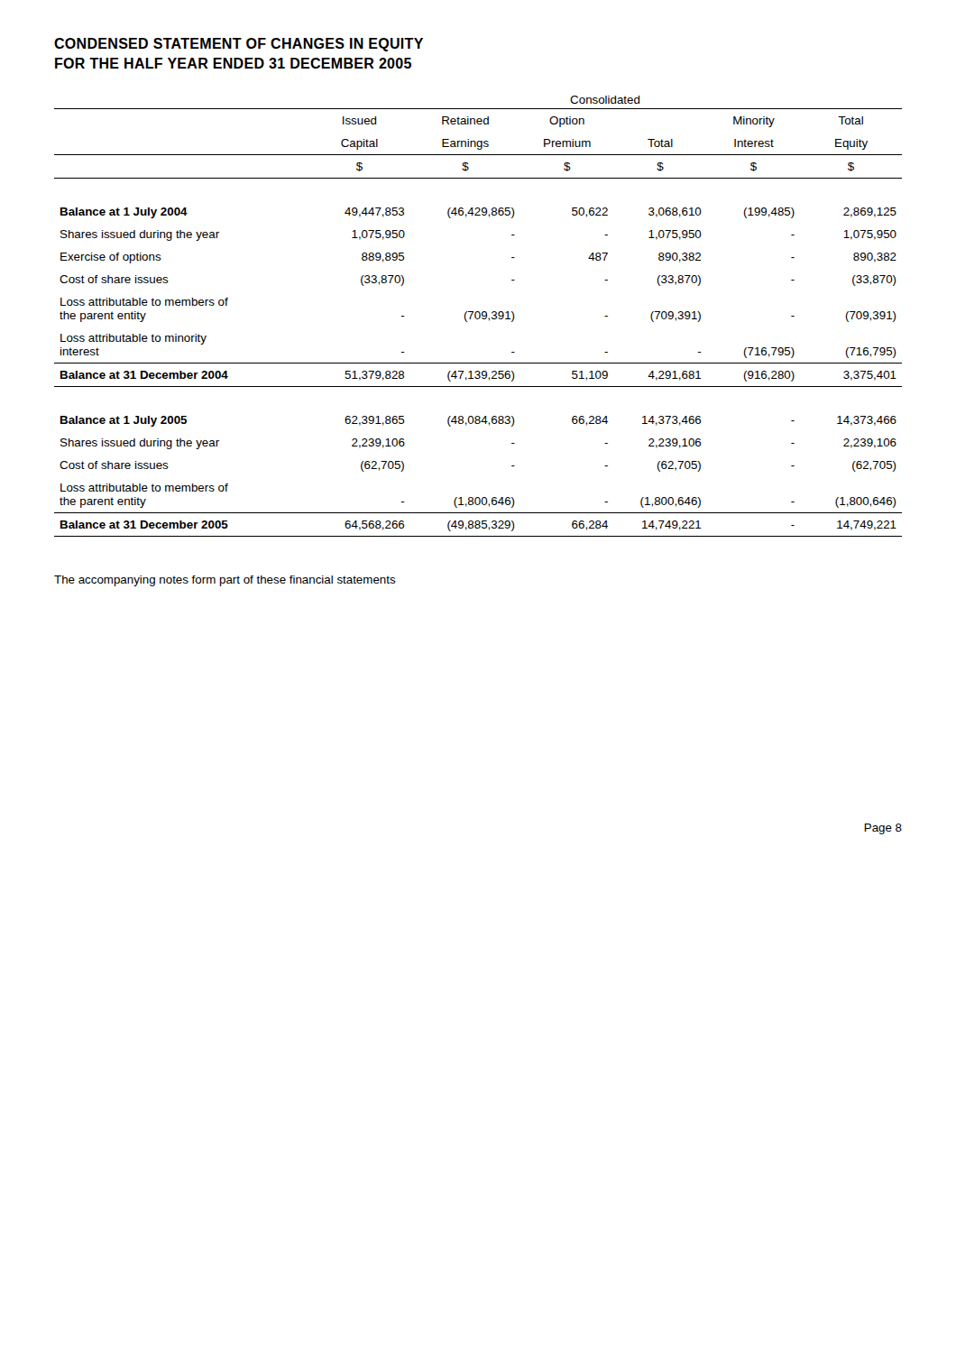CONDENSED STATEMENT OF CHANGES IN EQUITY
FOR THE HALF YEAR ENDED 31 DECEMBER 2005
| | Consolidated |
| | Issued | Retained | Option | | Minority | Total |
| | Capital | Earnings | Premium | Total | Interest | Equity |
| | $ | $ | $ | $ | $ | $ |
| Balance at 1 July 2004 | 49,447,853 | (46,429,865) | 50,622 | 3,068,610 | (199,485) | 2,869,125 |
| Shares issued during the year | 1,075,950 | - | - | 1,075,950 | - | 1,075,950 |
| Exercise of options | 889,895 | - | 487 | 890,382 | - | 890,382 |
| Cost of share issues | (33,870) | - | - | (33,870) | - | (33,870) |
| Loss attributable to members of the parent entity | - | (709,391) | - | (709,391) | - | (709,391) |
| Loss attributable to minority interest | - | - | - | - | (716,795) | (716,795) |
| Balance at 31 December 2004 | 51,379,828 | (47,139,256) | 51,109 | 4,291,681 | (916,280) | 3,375,401 |
| Balance at 1 July 2005 | 62,391,865 | (48,084,683) | 66,284 | 14,373,466 | - | 14,373,466 |
| Shares issued during the year | 2,239,106 | - | - | 2,239,106 | - | 2,239,106 |
| Cost of share issues | (62,705) | - | - | (62,705) | - | (62,705) |
| Loss attributable to members of the parent entity | - | (1,800,646) | - | (1,800,646) | - | (1,800,646) |
| Balance at 31 December 2005 | 64,568,266 | (49,885,329) | 66,284 | 14,749,221 | - | 14,749,221 |
The accompanying notes form part of these financial statements
Page 8